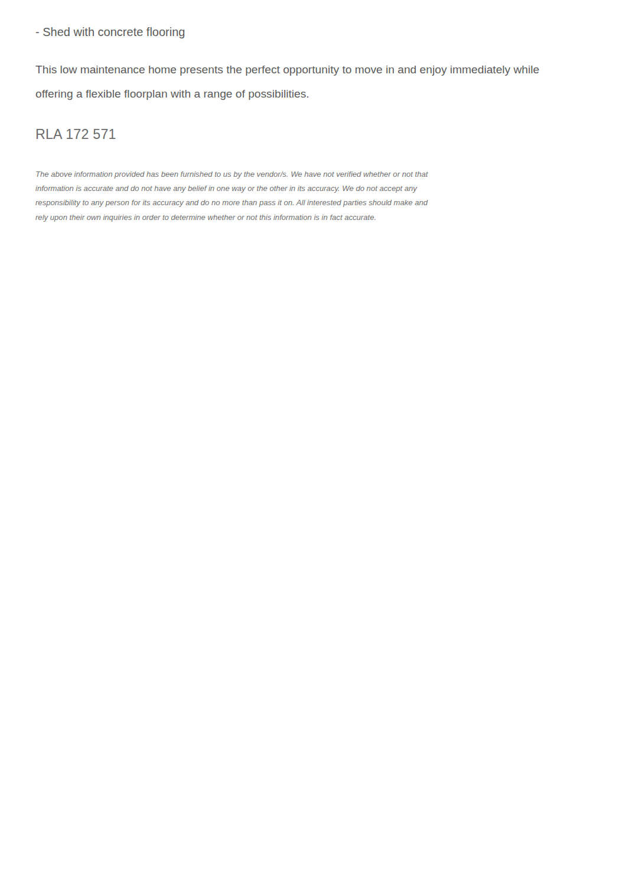- Shed with concrete flooring
This low maintenance home presents the perfect opportunity to move in and enjoy immediately while offering a flexible floorplan with a range of possibilities.
RLA 172 571
The above information provided has been furnished to us by the vendor/s. We have not verified whether or not that information is accurate and do not have any belief in one way or the other in its accuracy. We do not accept any responsibility to any person for its accuracy and do no more than pass it on. All interested parties should make and rely upon their own inquiries in order to determine whether or not this information is in fact accurate.